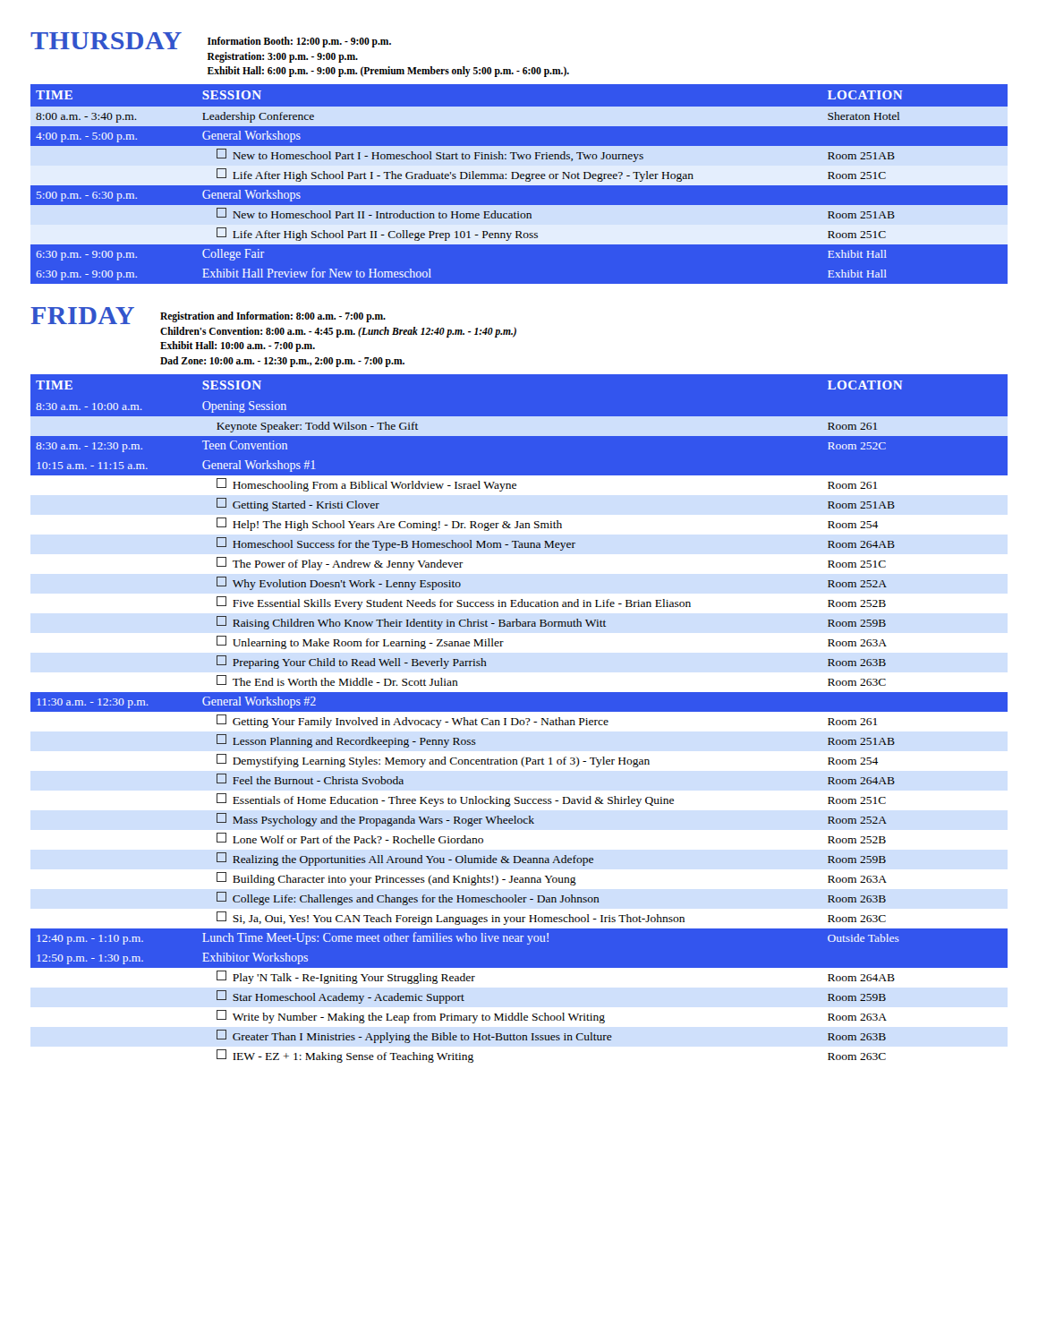THURSDAY
Information Booth: 12:00 p.m. - 9:00 p.m.
Registration: 3:00 p.m. - 9:00 p.m.
Exhibit Hall: 6:00 p.m. - 9:00 p.m. (Premium Members only 5:00 p.m. - 6:00 p.m.).
| TIME | SESSION | LOCATION |
| --- | --- | --- |
| 8:00 a.m. - 3:40 p.m. | Leadership Conference | Sheraton Hotel |
| 4:00 p.m. - 5:00 p.m. | General Workshops | |
| | New to Homeschool Part I - Homeschool Start to Finish: Two Friends, Two Journeys | Room 251AB |
| | Life After High School Part I - The Graduate's Dilemma: Degree or Not Degree? - Tyler Hogan | Room 251C |
| 5:00 p.m. - 6:30 p.m. | General Workshops | |
| | New to Homeschool Part II - Introduction to Home Education | Room 251AB |
| | Life After High School Part II - College Prep 101 - Penny Ross | Room 251C |
| 6:30 p.m. - 9:00 p.m. | College Fair | Exhibit Hall |
| 6:30 p.m. - 9:00 p.m. | Exhibit Hall Preview for New to Homeschool | Exhibit Hall |
FRIDAY
Registration and Information: 8:00 a.m. - 7:00 p.m.
Children's Convention: 8:00 a.m. - 4:45 p.m. (Lunch Break 12:40 p.m. - 1:40 p.m.)
Exhibit Hall: 10:00 a.m. - 7:00 p.m.
Dad Zone: 10:00 a.m. - 12:30 p.m., 2:00 p.m. - 7:00 p.m.
| TIME | SESSION | LOCATION |
| --- | --- | --- |
| 8:30 a.m. - 10:00 a.m. | Opening Session | |
| | Keynote Speaker: Todd Wilson - The Gift | Room 261 |
| 8:30 a.m. - 12:30 p.m. | Teen Convention | Room 252C |
| 10:15 a.m. - 11:15 a.m. | General Workshops #1 | |
| | Homeschooling From a Biblical Worldview - Israel Wayne | Room 261 |
| | Getting Started - Kristi Clover | Room 251AB |
| | Help! The High School Years Are Coming! - Dr. Roger & Jan Smith | Room 254 |
| | Homeschool Success for the Type-B Homeschool Mom - Tauna Meyer | Room 264AB |
| | The Power of Play - Andrew & Jenny Vandever | Room 251C |
| | Why Evolution Doesn't Work - Lenny Esposito | Room 252A |
| | Five Essential Skills Every Student Needs for Success in Education and in Life - Brian Eliason | Room 252B |
| | Raising Children Who Know Their Identity in Christ - Barbara Bormuth Witt | Room 259B |
| | Unlearning to Make Room for Learning - Zsanae Miller | Room 263A |
| | Preparing Your Child to Read Well - Beverly Parrish | Room 263B |
| | The End is Worth the Middle - Dr. Scott Julian | Room 263C |
| 11:30 a.m. - 12:30 p.m. | General Workshops #2 | |
| | Getting Your Family Involved in Advocacy - What Can I Do? - Nathan Pierce | Room 261 |
| | Lesson Planning and Recordkeeping - Penny Ross | Room 251AB |
| | Demystifying Learning Styles: Memory and Concentration (Part 1 of 3) - Tyler Hogan | Room 254 |
| | Feel the Burnout - Christa Svoboda | Room 264AB |
| | Essentials of Home Education - Three Keys to Unlocking Success - David & Shirley Quine | Room 251C |
| | Mass Psychology and the Propaganda Wars - Roger Wheelock | Room 252A |
| | Lone Wolf or Part of the Pack? - Rochelle Giordano | Room 252B |
| | Realizing the Opportunities All Around You - Olumide & Deanna Adefope | Room 259B |
| | Building Character into your Princesses (and Knights!) - Jeanna Young | Room 263A |
| | College Life: Challenges and Changes for the Homeschooler - Dan Johnson | Room 263B |
| | Si, Ja, Oui, Yes! You CAN Teach Foreign Languages in your Homeschool - Iris Thot-Johnson | Room 263C |
| 12:40 p.m. - 1:10 p.m. | Lunch Time Meet-Ups: Come meet other families who live near you! | Outside Tables |
| 12:50 p.m. - 1:30 p.m. | Exhibitor Workshops | |
| | Play 'N Talk - Re-Igniting Your Struggling Reader | Room 264AB |
| | Star Homeschool Academy - Academic Support | Room 259B |
| | Write by Number - Making the Leap from Primary to Middle School Writing | Room 263A |
| | Greater Than I Ministries - Applying the Bible to Hot-Button Issues in Culture | Room 263B |
| | IEW - EZ + 1: Making Sense of Teaching Writing | Room 263C |